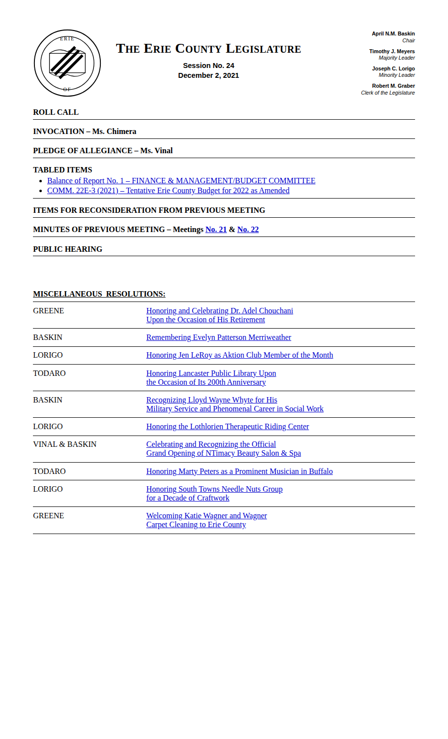ERIE OF
The Erie County Legislature
Session No. 24
December 2, 2021
April N.M. Baskin
Chair
Timothy J. Meyers
Majority Leader
Joseph C. Lorigo
Minority Leader
Robert M. Graber
Clerk of the Legislature
ROLL CALL
INVOCATION – Ms. Chimera
PLEDGE OF ALLEGIANCE – Ms. Vinal
TABLED ITEMS
Balance of Report No. 1 – FINANCE & MANAGEMENT/BUDGET COMMITTEE
COMM. 22E-3 (2021) – Tentative Erie County Budget for 2022 as Amended
ITEMS FOR RECONSIDERATION FROM PREVIOUS MEETING
MINUTES OF PREVIOUS MEETING – Meetings No. 21 & No. 22
PUBLIC HEARING
MISCELLANEOUS RESOLUTIONS:
| GREENE | Honoring and Celebrating Dr. Adel Chouchani Upon the Occasion of His Retirement |
| BASKIN | Remembering Evelyn Patterson Merriweather |
| LORIGO | Honoring Jen LeRoy as Aktion Club Member of the Month |
| TODARO | Honoring Lancaster Public Library Upon the Occasion of Its 200th Anniversary |
| BASKIN | Recognizing Lloyd Wayne Whyte for His Military Service and Phenomenal Career in Social Work |
| LORIGO | Honoring the Lothlorien Therapeutic Riding Center |
| VINAL & BASKIN | Celebrating and Recognizing the Official Grand Opening of NTimacy Beauty Salon & Spa |
| TODARO | Honoring Marty Peters as a Prominent Musician in Buffalo |
| LORIGO | Honoring South Towns Needle Nuts Group for a Decade of Craftwork |
| GREENE | Welcoming Katie Wagner and Wagner Carpet Cleaning to Erie County |